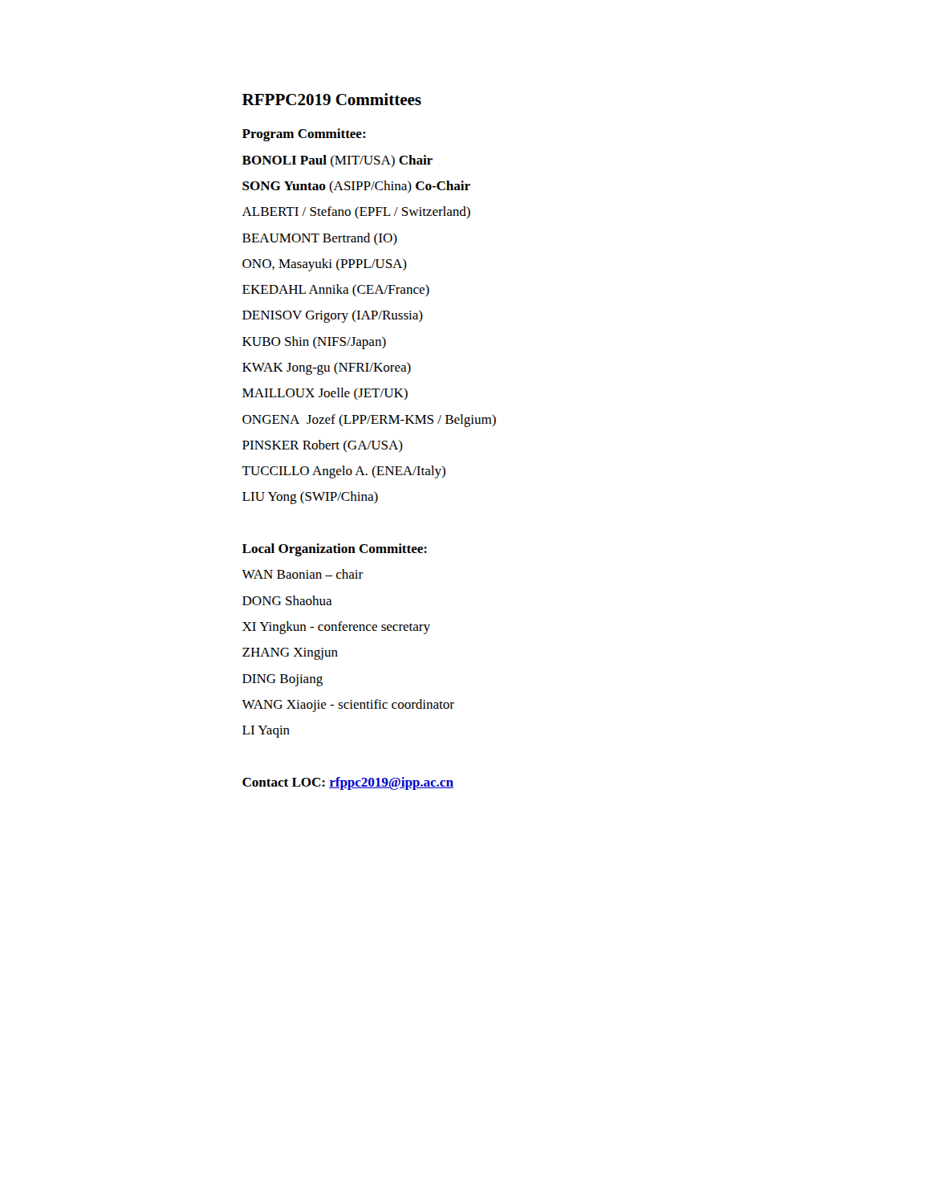RFPPC2019 Committees
Program Committee:
BONOLI Paul (MIT/USA) Chair
SONG Yuntao (ASIPP/China) Co-Chair
ALBERTI / Stefano (EPFL / Switzerland)
BEAUMONT Bertrand (IO)
ONO, Masayuki (PPPL/USA)
EKEDAHL Annika (CEA/France)
DENISOV Grigory (IAP/Russia)
KUBO Shin (NIFS/Japan)
KWAK Jong-gu (NFRI/Korea)
MAILLOUX Joelle (JET/UK)
ONGENA Jozef (LPP/ERM-KMS / Belgium)
PINSKER Robert (GA/USA)
TUCCILLO Angelo A. (ENEA/Italy)
LIU Yong (SWIP/China)
Local Organization Committee:
WAN Baonian – chair
DONG Shaohua
XI Yingkun - conference secretary
ZHANG Xingjun
DING Bojiang
WANG Xiaojie - scientific coordinator
LI Yaqin
Contact LOC: rfppc2019@ipp.ac.cn